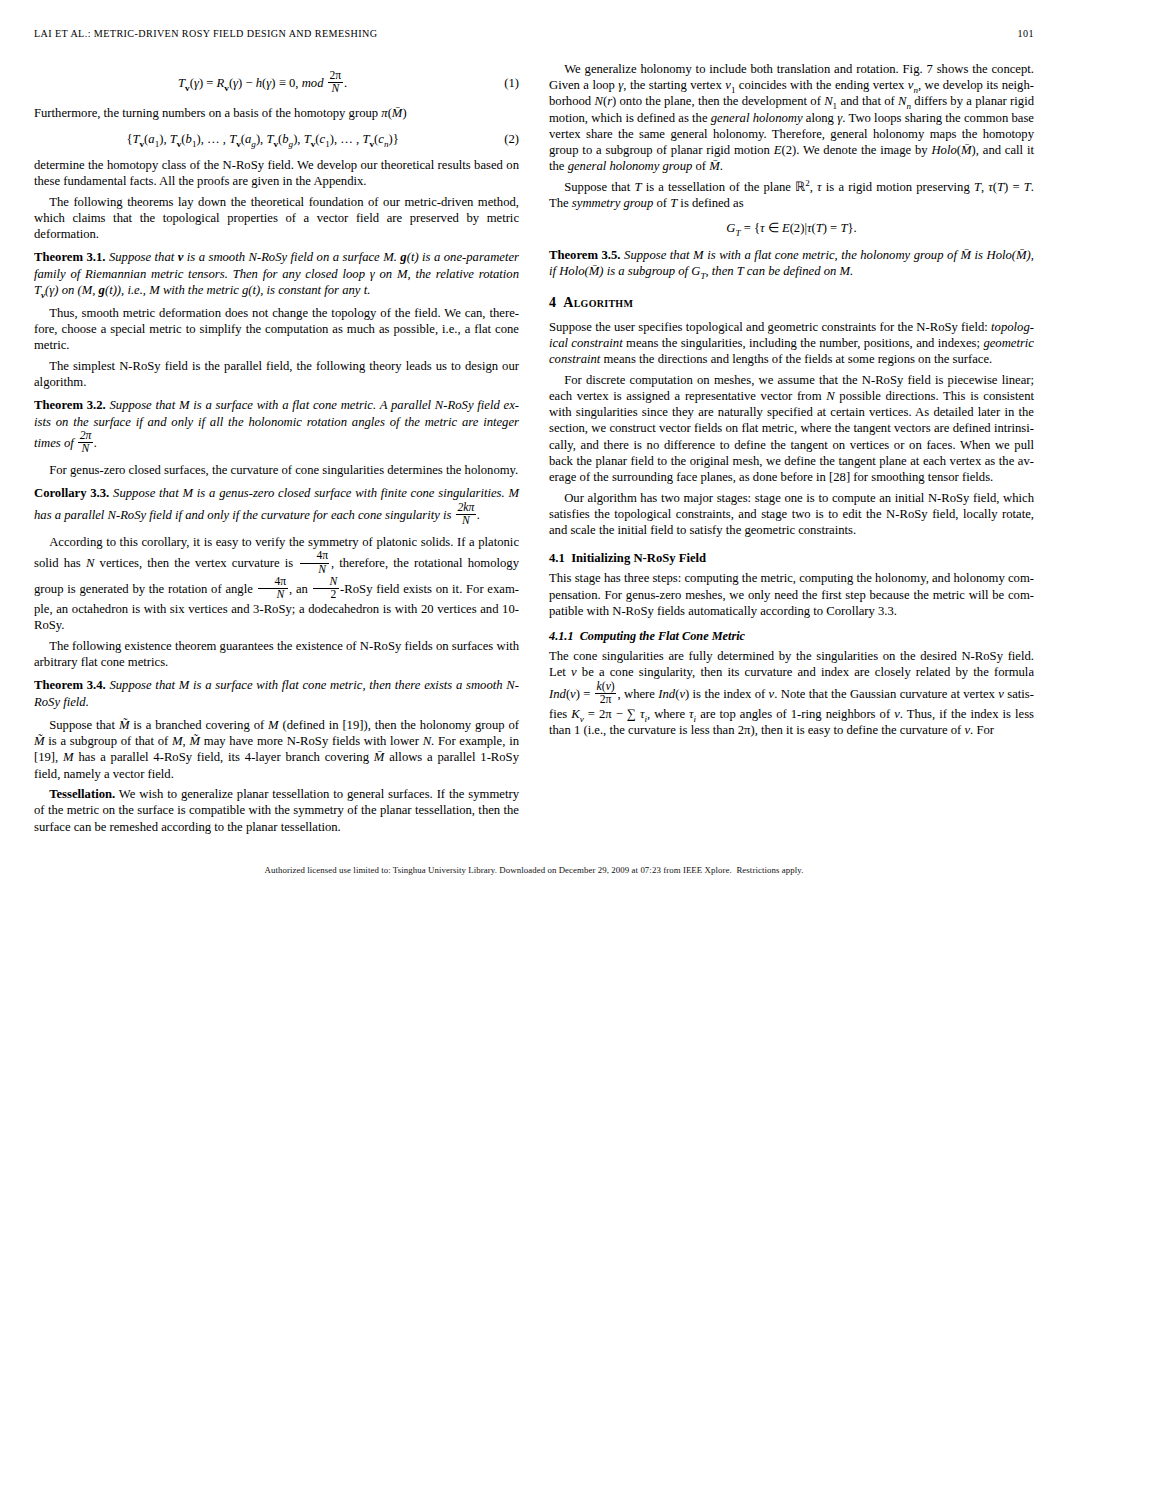LAI ET AL.: METRIC-DRIVEN ROSY FIELD DESIGN AND REMESHING 101
Tv(γ) = Rv(γ) − h(γ) ≡ 0, mod 2π N. (1)
Furthermore, the turning numbers on a basis of the homotopy group π(M̄)
{Tv(a1), Tv(b1), … , Tv(ag), Tv(bg), Tv(c1), … , Tv(cn)} (2)
determine the homotopy class of the N-RoSy field. We develop our theoretical results based on these fundamental facts. All the proofs are given in the Appendix.
The following theorems lay down the theoretical foundation of our metric-driven method, which claims that the topological properties of a vector field are preserved by metric deformation.
Theorem 3.1. Suppose that v is a smooth N-RoSy field on a surface M. g(t) is a one-parameter family of Riemannian metric tensors. Then for any closed loop γ on M, the relative rotation Tv(γ) on (M, g(t)), i.e., M with the metric g(t), is constant for any t.
Thus, smooth metric deformation does not change the topology of the field. We can, therefore, choose a special metric to simplify the computation as much as possible, i.e., a flat cone metric.
The simplest N-RoSy field is the parallel field, the following theory leads us to design our algorithm.
Theorem 3.2. Suppose that M is a surface with a flat cone metric. A parallel N-RoSy field exists on the surface if and only if all the holonomic rotation angles of the metric are integer times of 2π N.
For genus-zero closed surfaces, the curvature of cone singularities determines the holonomy.
Corollary 3.3. Suppose that M is a genus-zero closed surface with finite cone singularities. M has a parallel N-RoSy field if and only if the curvature for each cone singularity is 2kπ N.
According to this corollary, it is easy to verify the symmetry of platonic solids. If a platonic solid has N vertices, then the vertex curvature is 4π N, therefore, the rotational homology group is generated by the rotation of angle 4π N, an N 2-RoSy field exists on it. For example, an octahedron is with six vertices and 3-RoSy; a dodecahedron is with 20 vertices and 10-RoSy.
The following existence theorem guarantees the existence of N-RoSy fields on surfaces with arbitrary flat cone metrics.
Theorem 3.4. Suppose that M is a surface with flat cone metric, then there exists a smooth N-RoSy field.
Suppose that M̃ is a branched covering of M (defined in [19]), then the holonomy group of M̃ is a subgroup of that of M, M̃ may have more N-RoSy fields with lower N. For example, in [19], M has a parallel 4-RoSy field, its 4-layer branch covering M̄ allows a parallel 1-RoSy field, namely a vector field.
Tessellation. We wish to generalize planar tessellation to general surfaces. If the symmetry of the metric on the surface is compatible with the symmetry of the planar tessellation, then the surface can be remeshed according to the planar tessellation.
We generalize holonomy to include both translation and rotation. Fig. 7 shows the concept. Given a loop γ, the starting vertex v1 coincides with the ending vertex vn, we develop its neighborhood N(r) onto the plane, then the development of N1 and that of Nn differs by a planar rigid motion, which is defined as the general holonomy along γ. Two loops sharing the common base vertex share the same general holonomy. Therefore, general holonomy maps the homotopy group to a subgroup of planar rigid motion E(2). We denote the image by Holo(M̄), and call it the general holonomy group of M̄.
Suppose that T is a tessellation of the plane ℝ2, τ is a rigid motion preserving T, τ(T) = T. The symmetry group of T is defined as
GT = {τ ∈ E(2)|τ(T) = T}.
Theorem 3.5. Suppose that M is with a flat cone metric, the holonomy group of M̄ is Holo(M̄), if Holo(M̄) is a subgroup of GT, then T can be defined on M.
4 Algorithm
Suppose the user specifies topological and geometric constraints for the N-RoSy field: topological constraint means the singularities, including the number, positions, and indexes; geometric constraint means the directions and lengths of the fields at some regions on the surface.
For discrete computation on meshes, we assume that the N-RoSy field is piecewise linear; each vertex is assigned a representative vector from N possible directions. This is consistent with singularities since they are naturally specified at certain vertices. As detailed later in the section, we construct vector fields on flat metric, where the tangent vectors are defined intrinsically, and there is no difference to define the tangent on vertices or on faces. When we pull back the planar field to the original mesh, we define the tangent plane at each vertex as the average of the surrounding face planes, as done before in [28] for smoothing tensor fields.
Our algorithm has two major stages: stage one is to compute an initial N-RoSy field, which satisfies the topological constraints, and stage two is to edit the N-RoSy field, locally rotate, and scale the initial field to satisfy the geometric constraints.
4.1 Initializing N-RoSy Field
This stage has three steps: computing the metric, computing the holonomy, and holonomy compensation. For genus-zero meshes, we only need the first step because the metric will be compatible with N-RoSy fields automatically according to Corollary 3.3.
4.1.1 Computing the Flat Cone Metric
The cone singularities are fully determined by the singularities on the desired N-RoSy field. Let v be a cone singularity, then its curvature and index are closely related by the formula Ind(v) = k(v) 2π, where Ind(v) is the index of v. Note that the Gaussian curvature at vertex v satisfies Kv = 2π − ∑ τi, where τi are top angles of 1-ring neighbors of v. Thus, if the index is less than 1 (i.e., the curvature is less than 2π), then it is easy to define the curvature of v. For
Authorized licensed use limited to: Tsinghua University Library. Downloaded on December 29, 2009 at 07:23 from IEEE Xplore. Restrictions apply.